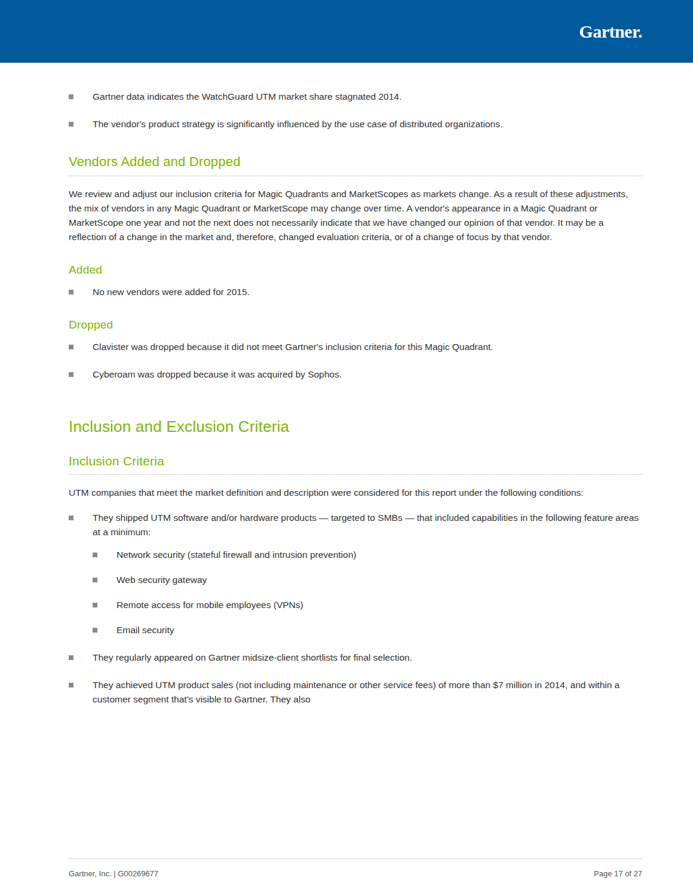Gartner.
Gartner data indicates the WatchGuard UTM market share stagnated 2014.
The vendor's product strategy is significantly influenced by the use case of distributed organizations.
Vendors Added and Dropped
We review and adjust our inclusion criteria for Magic Quadrants and MarketScopes as markets change. As a result of these adjustments, the mix of vendors in any Magic Quadrant or MarketScope may change over time. A vendor's appearance in a Magic Quadrant or MarketScope one year and not the next does not necessarily indicate that we have changed our opinion of that vendor. It may be a reflection of a change in the market and, therefore, changed evaluation criteria, or of a change of focus by that vendor.
Added
No new vendors were added for 2015.
Dropped
Clavister was dropped because it did not meet Gartner's inclusion criteria for this Magic Quadrant.
Cyberoam was dropped because it was acquired by Sophos.
Inclusion and Exclusion Criteria
Inclusion Criteria
UTM companies that meet the market definition and description were considered for this report under the following conditions:
They shipped UTM software and/or hardware products — targeted to SMBs — that included capabilities in the following feature areas at a minimum:
Network security (stateful firewall and intrusion prevention)
Web security gateway
Remote access for mobile employees (VPNs)
Email security
They regularly appeared on Gartner midsize-client shortlists for final selection.
They achieved UTM product sales (not including maintenance or other service fees) of more than $7 million in 2014, and within a customer segment that's visible to Gartner. They also
Gartner, Inc. | G00269677 Page 17 of 27